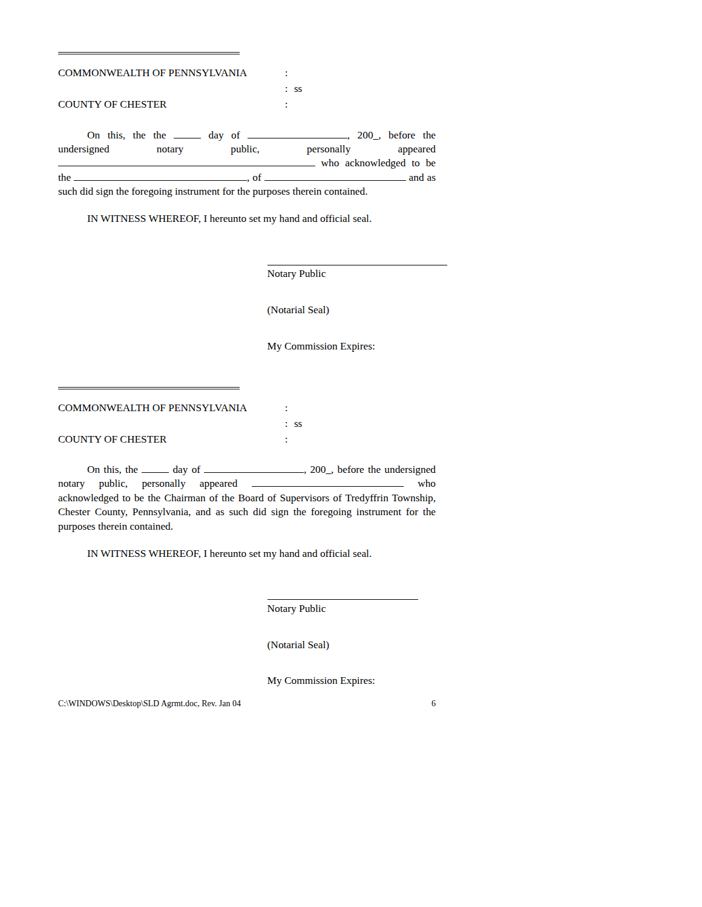| COMMONWEALTH OF PENNSYLVANIA | : | |
| | : | ss |
| COUNTY OF CHESTER | : | |
On this, the the day of , 200_, before the undersigned notary public, personally appeared who acknowledged to be the , of and as such did sign the foregoing instrument for the purposes therein contained.
IN WITNESS WHEREOF, I hereunto set my hand and official seal.
Notary Public
(Notarial Seal)
My Commission Expires:
| COMMONWEALTH OF PENNSYLVANIA | : | |
| | : | ss |
| COUNTY OF CHESTER | : | |
On this, the day of , 200_, before the undersigned notary public, personally appeared who acknowledged to be the Chairman of the Board of Supervisors of Tredyffrin Township, Chester County, Pennsylvania, and as such did sign the foregoing instrument for the purposes therein contained.
IN WITNESS WHEREOF, I hereunto set my hand and official seal.
Notary Public
(Notarial Seal)
My Commission Expires:
C:\WINDOWS\Desktop\SLD Agrmt.doc, Rev. Jan 04 6